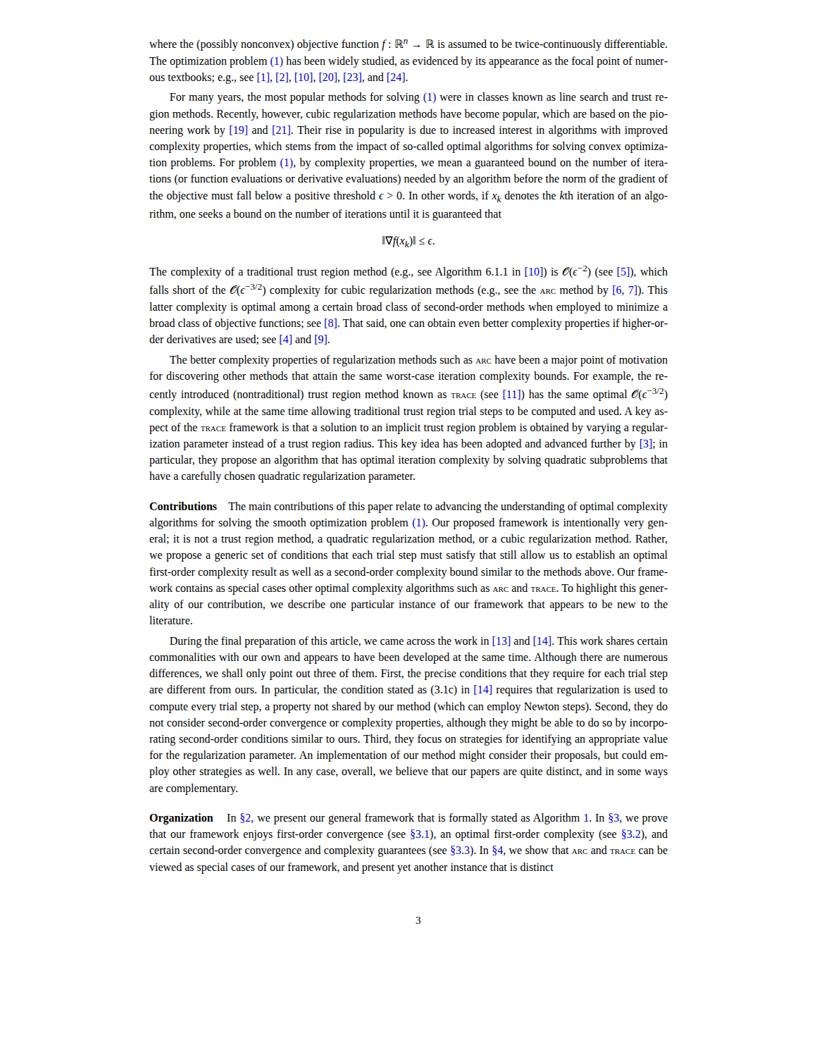where the (possibly nonconvex) objective function f : ℝn → ℝ is assumed to be twice-continuously differentiable. The optimization problem (1) has been widely studied, as evidenced by its appearance as the focal point of numerous textbooks; e.g., see [1], [2], [10], [20], [23], and [24].
For many years, the most popular methods for solving (1) were in classes known as line search and trust region methods. Recently, however, cubic regularization methods have become popular, which are based on the pioneering work by [19] and [21]. Their rise in popularity is due to increased interest in algorithms with improved complexity properties, which stems from the impact of so-called optimal algorithms for solving convex optimization problems. For problem (1), by complexity properties, we mean a guaranteed bound on the number of iterations (or function evaluations or derivative evaluations) needed by an algorithm before the norm of the gradient of the objective must fall below a positive threshold ϵ > 0. In other words, if xk denotes the kth iteration of an algorithm, one seeks a bound on the number of iterations until it is guaranteed that
‖∇f(xk)‖ ≤ ϵ.
The complexity of a traditional trust region method (e.g., see Algorithm 6.1.1 in [10]) is 𝒪(ϵ−2) (see [5]), which falls short of the 𝒪(ϵ−3/2) complexity for cubic regularization methods (e.g., see the arc method by [6, 7]). This latter complexity is optimal among a certain broad class of second-order methods when employed to minimize a broad class of objective functions; see [8]. That said, one can obtain even better complexity properties if higher-order derivatives are used; see [4] and [9].
The better complexity properties of regularization methods such as arc have been a major point of motivation for discovering other methods that attain the same worst-case iteration complexity bounds. For example, the recently introduced (nontraditional) trust region method known as trace (see [11]) has the same optimal 𝒪(ϵ−3/2) complexity, while at the same time allowing traditional trust region trial steps to be computed and used. A key aspect of the trace framework is that a solution to an implicit trust region problem is obtained by varying a regularization parameter instead of a trust region radius. This key idea has been adopted and advanced further by [3]; in particular, they propose an algorithm that has optimal iteration complexity by solving quadratic subproblems that have a carefully chosen quadratic regularization parameter.
Contributions The main contributions of this paper relate to advancing the understanding of optimal complexity algorithms for solving the smooth optimization problem (1). Our proposed framework is intentionally very general; it is not a trust region method, a quadratic regularization method, or a cubic regularization method. Rather, we propose a generic set of conditions that each trial step must satisfy that still allow us to establish an optimal first-order complexity result as well as a second-order complexity bound similar to the methods above. Our framework contains as special cases other optimal complexity algorithms such as arc and trace. To highlight this generality of our contribution, we describe one particular instance of our framework that appears to be new to the literature.
During the final preparation of this article, we came across the work in [13] and [14]. This work shares certain commonalities with our own and appears to have been developed at the same time. Although there are numerous differences, we shall only point out three of them. First, the precise conditions that they require for each trial step are different from ours. In particular, the condition stated as (3.1c) in [14] requires that regularization is used to compute every trial step, a property not shared by our method (which can employ Newton steps). Second, they do not consider second-order convergence or complexity properties, although they might be able to do so by incorporating second-order conditions similar to ours. Third, they focus on strategies for identifying an appropriate value for the regularization parameter. An implementation of our method might consider their proposals, but could employ other strategies as well. In any case, overall, we believe that our papers are quite distinct, and in some ways are complementary.
Organization In §2, we present our general framework that is formally stated as Algorithm 1. In §3, we prove that our framework enjoys first-order convergence (see §3.1), an optimal first-order complexity (see §3.2), and certain second-order convergence and complexity guarantees (see §3.3). In §4, we show that arc and trace can be viewed as special cases of our framework, and present yet another instance that is distinct
3